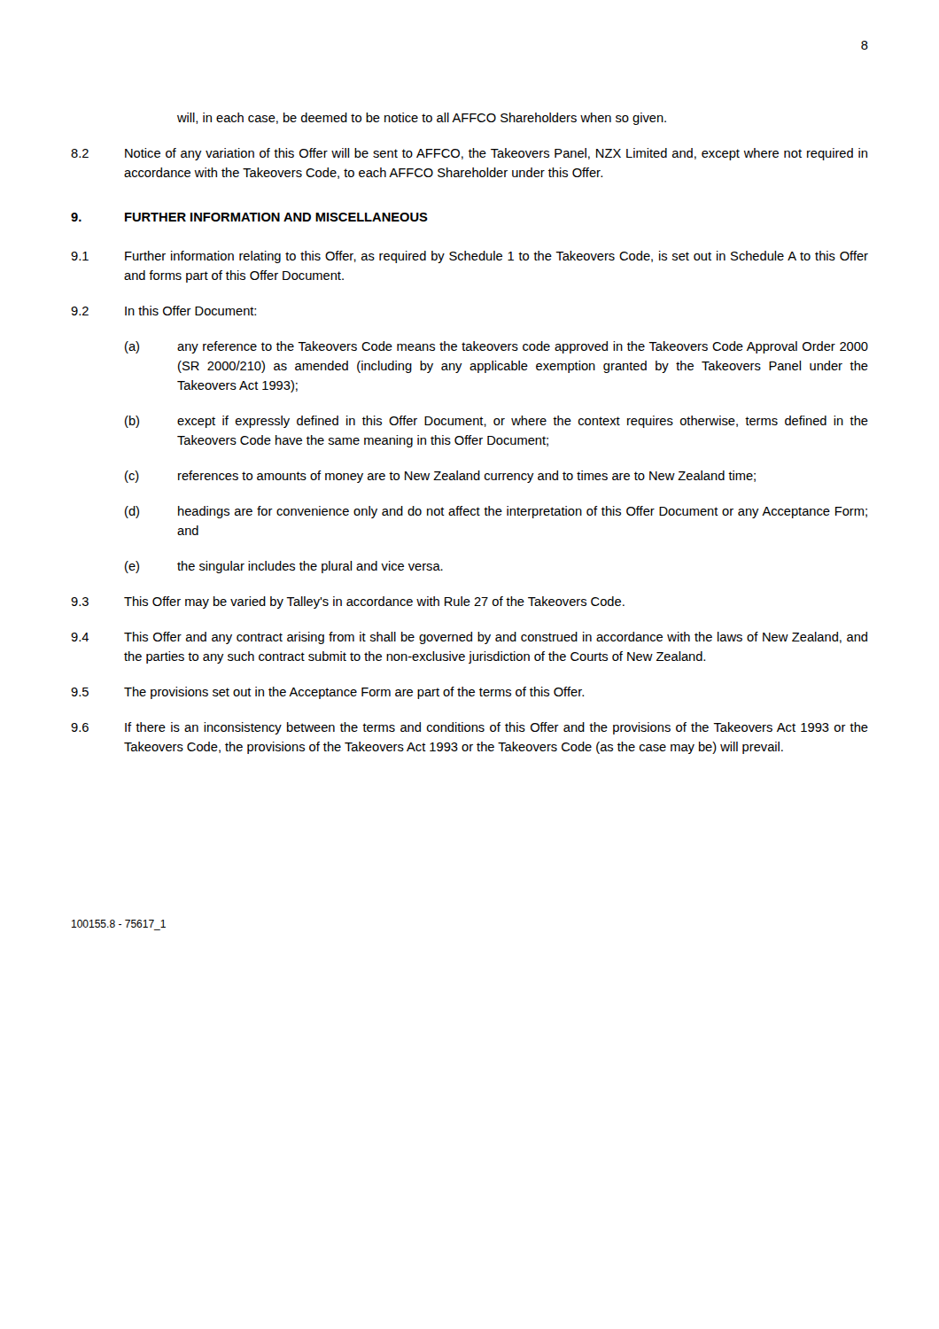8
will, in each case, be deemed to be notice to all AFFCO Shareholders when so given.
8.2
Notice of any variation of this Offer will be sent to AFFCO, the Takeovers Panel, NZX Limited and, except where not required in accordance with the Takeovers Code, to each AFFCO Shareholder under this Offer.
9.
FURTHER INFORMATION AND MISCELLANEOUS
9.1
Further information relating to this Offer, as required by Schedule 1 to the Takeovers Code, is set out in Schedule A to this Offer and forms part of this Offer Document.
9.2
In this Offer Document:
(a)
any reference to the Takeovers Code means the takeovers code approved in the Takeovers Code Approval Order 2000 (SR 2000/210) as amended (including by any applicable exemption granted by the Takeovers Panel under the Takeovers Act 1993);
(b)
except if expressly defined in this Offer Document, or where the context requires otherwise, terms defined in the Takeovers Code have the same meaning in this Offer Document;
(c)
references to amounts of money are to New Zealand currency and to times are to New Zealand time;
(d)
headings are for convenience only and do not affect the interpretation of this Offer Document or any Acceptance Form; and
(e)
the singular includes the plural and vice versa.
9.3
This Offer may be varied by Talley's in accordance with Rule 27 of the Takeovers Code.
9.4
This Offer and any contract arising from it shall be governed by and construed in accordance with the laws of New Zealand, and the parties to any such contract submit to the non-exclusive jurisdiction of the Courts of New Zealand.
9.5
The provisions set out in the Acceptance Form are part of the terms of this Offer.
9.6
If there is an inconsistency between the terms and conditions of this Offer and the provisions of the Takeovers Act 1993 or the Takeovers Code, the provisions of the Takeovers Act 1993 or the Takeovers Code (as the case may be) will prevail.
100155.8 - 75617_1